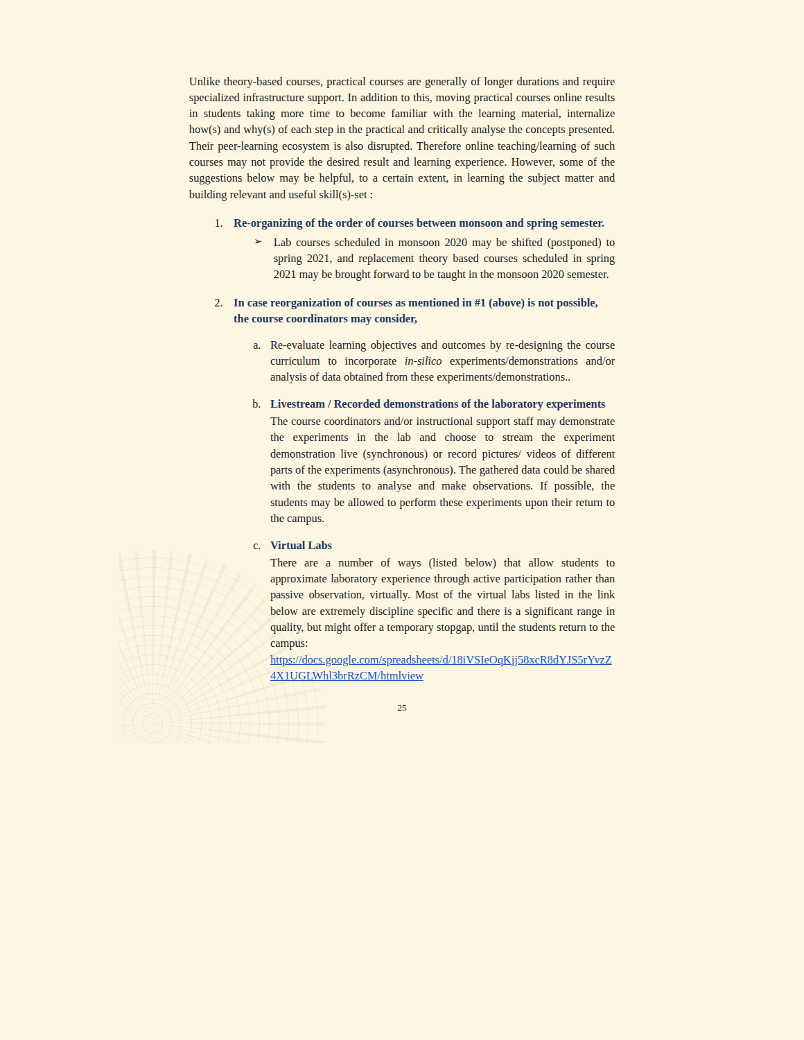Unlike theory-based courses, practical courses are generally of longer durations and require specialized infrastructure support. In addition to this, moving practical courses online results in students taking more time to become familiar with the learning material, internalize how(s) and why(s) of each step in the practical and critically analyse the concepts presented. Their peer-learning ecosystem is also disrupted. Therefore online teaching/learning of such courses may not provide the desired result and learning experience. However, some of the suggestions below may be helpful, to a certain extent, in learning the subject matter and building relevant and useful skill(s)-set :
Re-organizing of the order of courses between monsoon and spring semester.
Lab courses scheduled in monsoon 2020 may be shifted (postponed) to spring 2021, and replacement theory based courses scheduled in spring 2021 may be brought forward to be taught in the monsoon 2020 semester.
In case reorganization of courses as mentioned in #1 (above) is not possible, the course coordinators may consider,
Re-evaluate learning objectives and outcomes by re-designing the course curriculum to incorporate in-silico experiments/demonstrations and/or analysis of data obtained from these experiments/demonstrations..
Livestream / Recorded demonstrations of the laboratory experiments
The course coordinators and/or instructional support staff may demonstrate the experiments in the lab and choose to stream the experiment demonstration live (synchronous) or record pictures/ videos of different parts of the experiments (asynchronous). The gathered data could be shared with the students to analyse and make observations. If possible, the students may be allowed to perform these experiments upon their return to the campus.
Virtual Labs
There are a number of ways (listed below) that allow students to approximate laboratory experience through active participation rather than passive observation, virtually. Most of the virtual labs listed in the link below are extremely discipline specific and there is a significant range in quality, but might offer a temporary stopgap, until the students return to the campus:
https://docs.google.com/spreadsheets/d/18iVSIeOqKjj58xcR8dYJS5rYvzZ4X1UGLWhl3brRzCM/htmlview
25